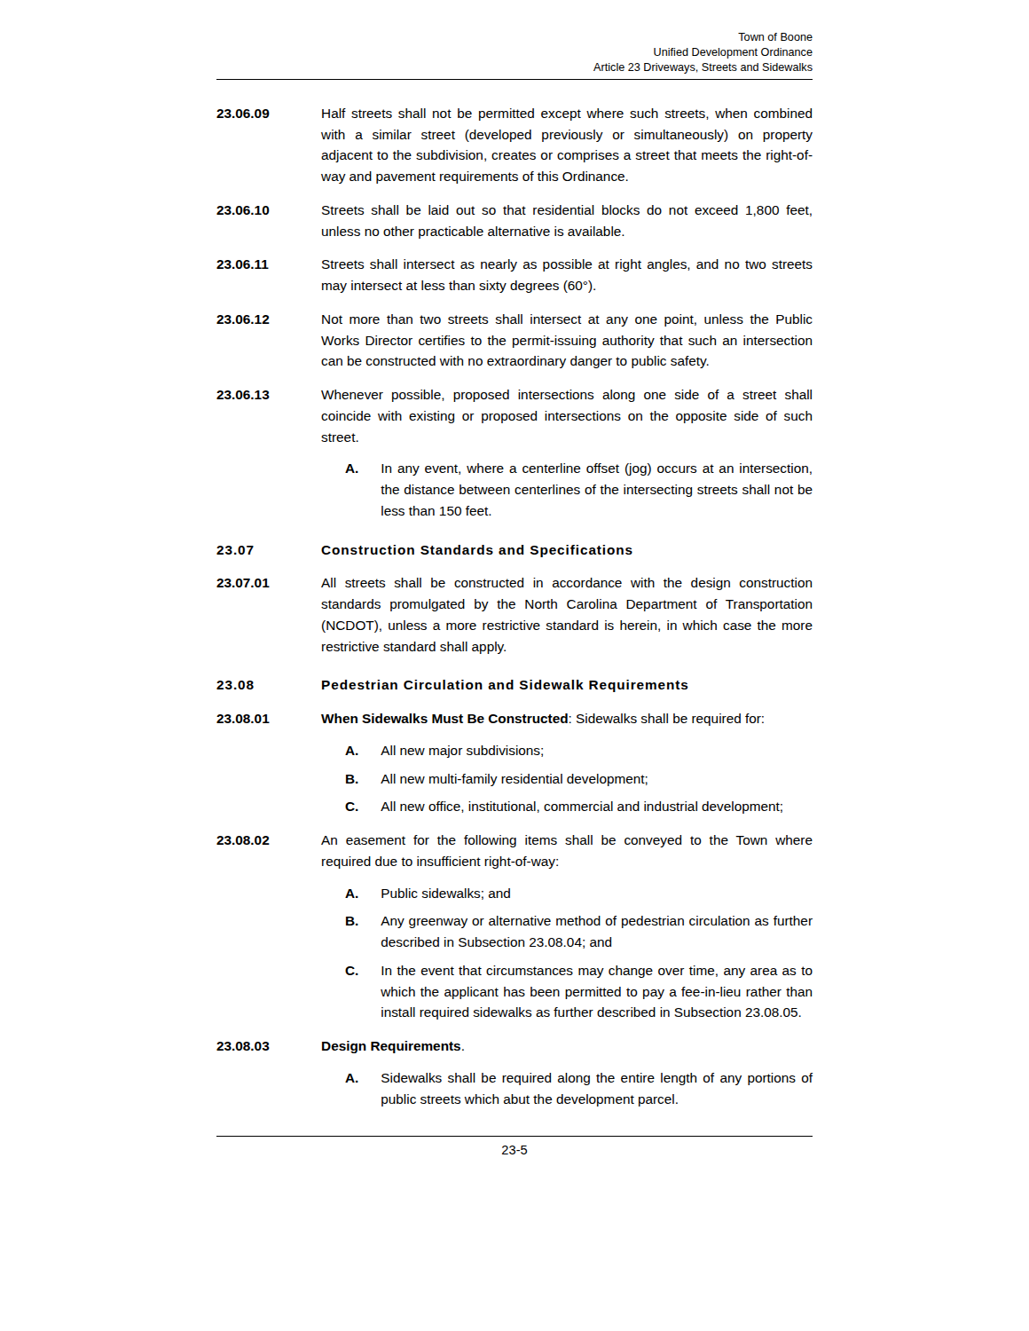Town of Boone
Unified Development Ordinance
Article 23 Driveways, Streets and Sidewalks
23.06.09
Half streets shall not be permitted except where such streets, when combined with a similar street (developed previously or simultaneously) on property adjacent to the subdivision, creates or comprises a street that meets the right-of-way and pavement requirements of this Ordinance.
23.06.10
Streets shall be laid out so that residential blocks do not exceed 1,800 feet, unless no other practicable alternative is available.
23.06.11
Streets shall intersect as nearly as possible at right angles, and no two streets may intersect at less than sixty degrees (60°).
23.06.12
Not more than two streets shall intersect at any one point, unless the Public Works Director certifies to the permit-issuing authority that such an intersection can be constructed with no extraordinary danger to public safety.
23.06.13
Whenever possible, proposed intersections along one side of a street shall coincide with existing or proposed intersections on the opposite side of such street.
A.
In any event, where a centerline offset (jog) occurs at an intersection, the distance between centerlines of the intersecting streets shall not be less than 150 feet.
23.07
Construction Standards and Specifications
23.07.01
All streets shall be constructed in accordance with the design construction standards promulgated by the North Carolina Department of Transportation (NCDOT), unless a more restrictive standard is herein, in which case the more restrictive standard shall apply.
23.08
Pedestrian Circulation and Sidewalk Requirements
23.08.01
When Sidewalks Must Be Constructed: Sidewalks shall be required for:
A.
All new major subdivisions;
B.
All new multi-family residential development;
C.
All new office, institutional, commercial and industrial development;
23.08.02
An easement for the following items shall be conveyed to the Town where required due to insufficient right-of-way:
A.
Public sidewalks; and
B.
Any greenway or alternative method of pedestrian circulation as further described in Subsection 23.08.04; and
C.
In the event that circumstances may change over time, any area as to which the applicant has been permitted to pay a fee-in-lieu rather than install required sidewalks as further described in Subsection 23.08.05.
23.08.03
Design Requirements.
A.
Sidewalks shall be required along the entire length of any portions of public streets which abut the development parcel.
23-5